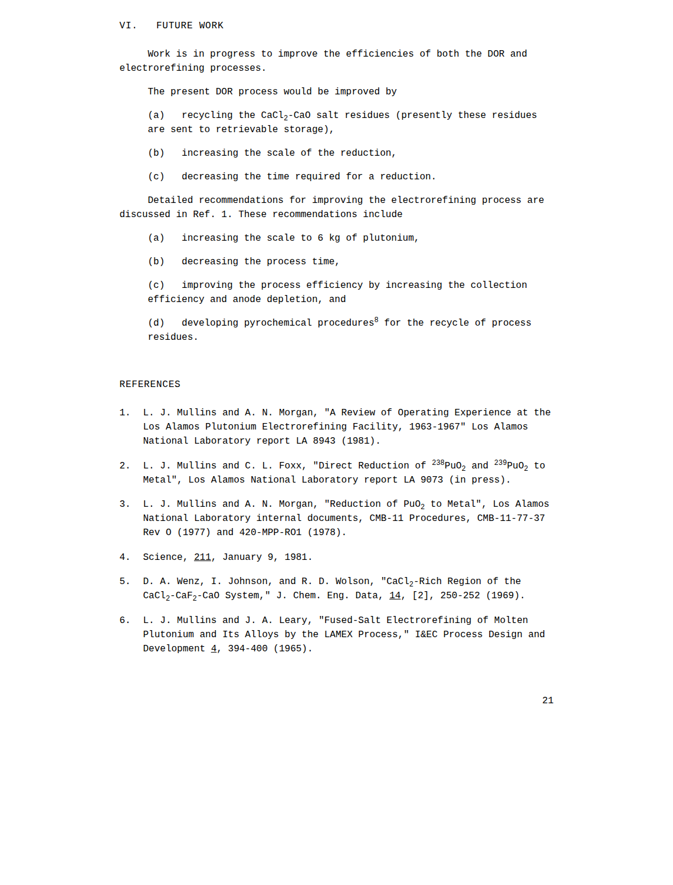VI. FUTURE WORK
Work is in progress to improve the efficiencies of both the DOR and electrorefining processes.
The present DOR process would be improved by
(a) recycling the CaCl2-CaO salt residues (presently these residues are sent to retrievable storage),
(b) increasing the scale of the reduction,
(c) decreasing the time required for a reduction.
Detailed recommendations for improving the electrorefining process are discussed in Ref. 1. These recommendations include
(a) increasing the scale to 6 kg of plutonium,
(b) decreasing the process time,
(c) improving the process efficiency by increasing the collection efficiency and anode depletion, and
(d) developing pyrochemical procedures8 for the recycle of process residues.
REFERENCES
L. J. Mullins and A. N. Morgan, "A Review of Operating Experience at the Los Alamos Plutonium Electrorefining Facility, 1963-1967" Los Alamos National Laboratory report LA 8943 (1981).
L. J. Mullins and C. L. Foxx, "Direct Reduction of 238PuO2 and 239PuO2 to Metal", Los Alamos National Laboratory report LA 9073 (in press).
L. J. Mullins and A. N. Morgan, "Reduction of PuO2 to Metal", Los Alamos National Laboratory internal documents, CMB-11 Procedures, CMB-11-77-37 Rev O (1977) and 420-MPP-RO1 (1978).
Science, 211, January 9, 1981.
D. A. Wenz, I. Johnson, and R. D. Wolson, "CaCl2-Rich Region of the CaCl2-CaF2-CaO System," J. Chem. Eng. Data, 14, [2], 250-252 (1969).
L. J. Mullins and J. A. Leary, "Fused-Salt Electrorefining of Molten Plutonium and Its Alloys by the LAMEX Process," I&EC Process Design and Development 4, 394-400 (1965).
21